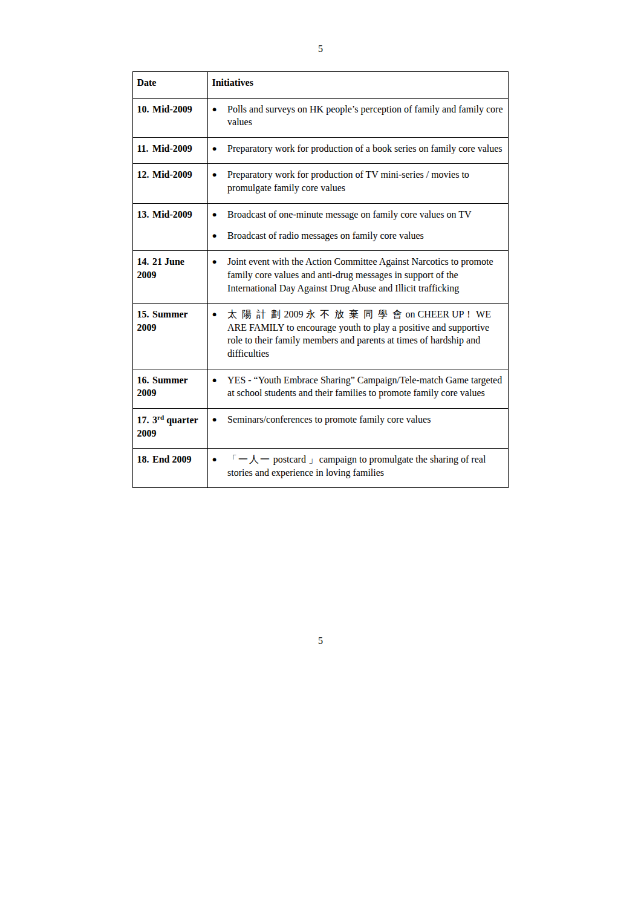5
| Date | Initiatives |
| --- | --- |
| 10. Mid-2009 | Polls and surveys on HK people’s perception of family and family core values |
| 11. Mid-2009 | Preparatory work for production of a book series on family core values |
| 12. Mid-2009 | Preparatory work for production of TV mini-series / movies to promulgate family core values |
| 13. Mid-2009 | Broadcast of one-minute message on family core values on TV Broadcast of radio messages on family core values |
| 14. 21 June 2009 | Joint event with the Action Committee Against Narcotics to promote family core values and anti-drug messages in support of the International Day Against Drug Abuse and Illicit trafficking |
| 15. Summer 2009 | 太 陽 計 劃 2009 永 不 放 棄 同 學 會 on CHEER UP！ WE ARE FAMILY to encourage youth to play a positive and supportive role to their family members and parents at times of hardship and difficulties |
| 16. Summer 2009 | YES - “Youth Embrace Sharing” Campaign/Tele-match Game targeted at school students and their families to promote family core values |
| 17. 3 rd quarter 2009 | Seminars/conferences to promote family core values |
| 18. End 2009 | 「一人一 postcard 」 campaign to promulgate the sharing of real stories and experience in loving families |
5